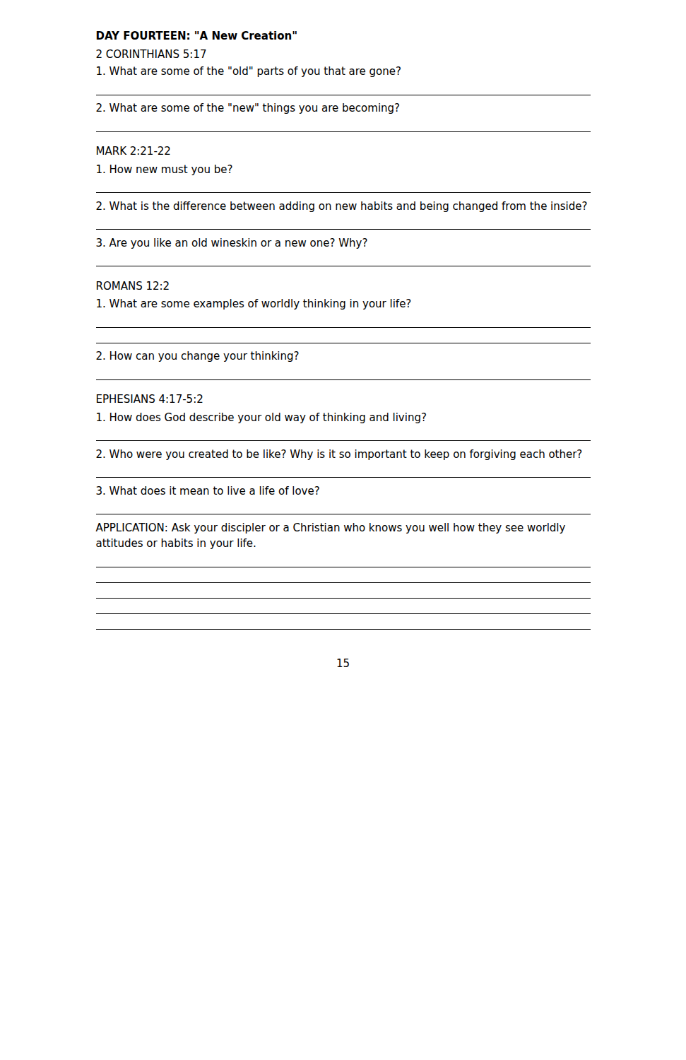DAY FOURTEEN: "A New Creation"
2 CORINTHIANS 5:17
1. What are some of the "old" parts of you that are gone?
2. What are some of the "new" things you are becoming?
MARK 2:21-22
1. How new must you be?
2. What is the difference between adding on new habits and being changed from the inside?
3. Are you like an old wineskin or a new one? Why?
ROMANS 12:2
1. What are some examples of worldly thinking in your life?
2. How can you change your thinking?
EPHESIANS 4:17-5:2
1. How does God describe your old way of thinking and living?
2. Who were you created to be like? Why is it so important to keep on forgiving each other?
3. What does it mean to live a life of love?
APPLICATION: Ask your discipler or a Christian who knows you well how they see worldly attitudes or habits in your life.
15